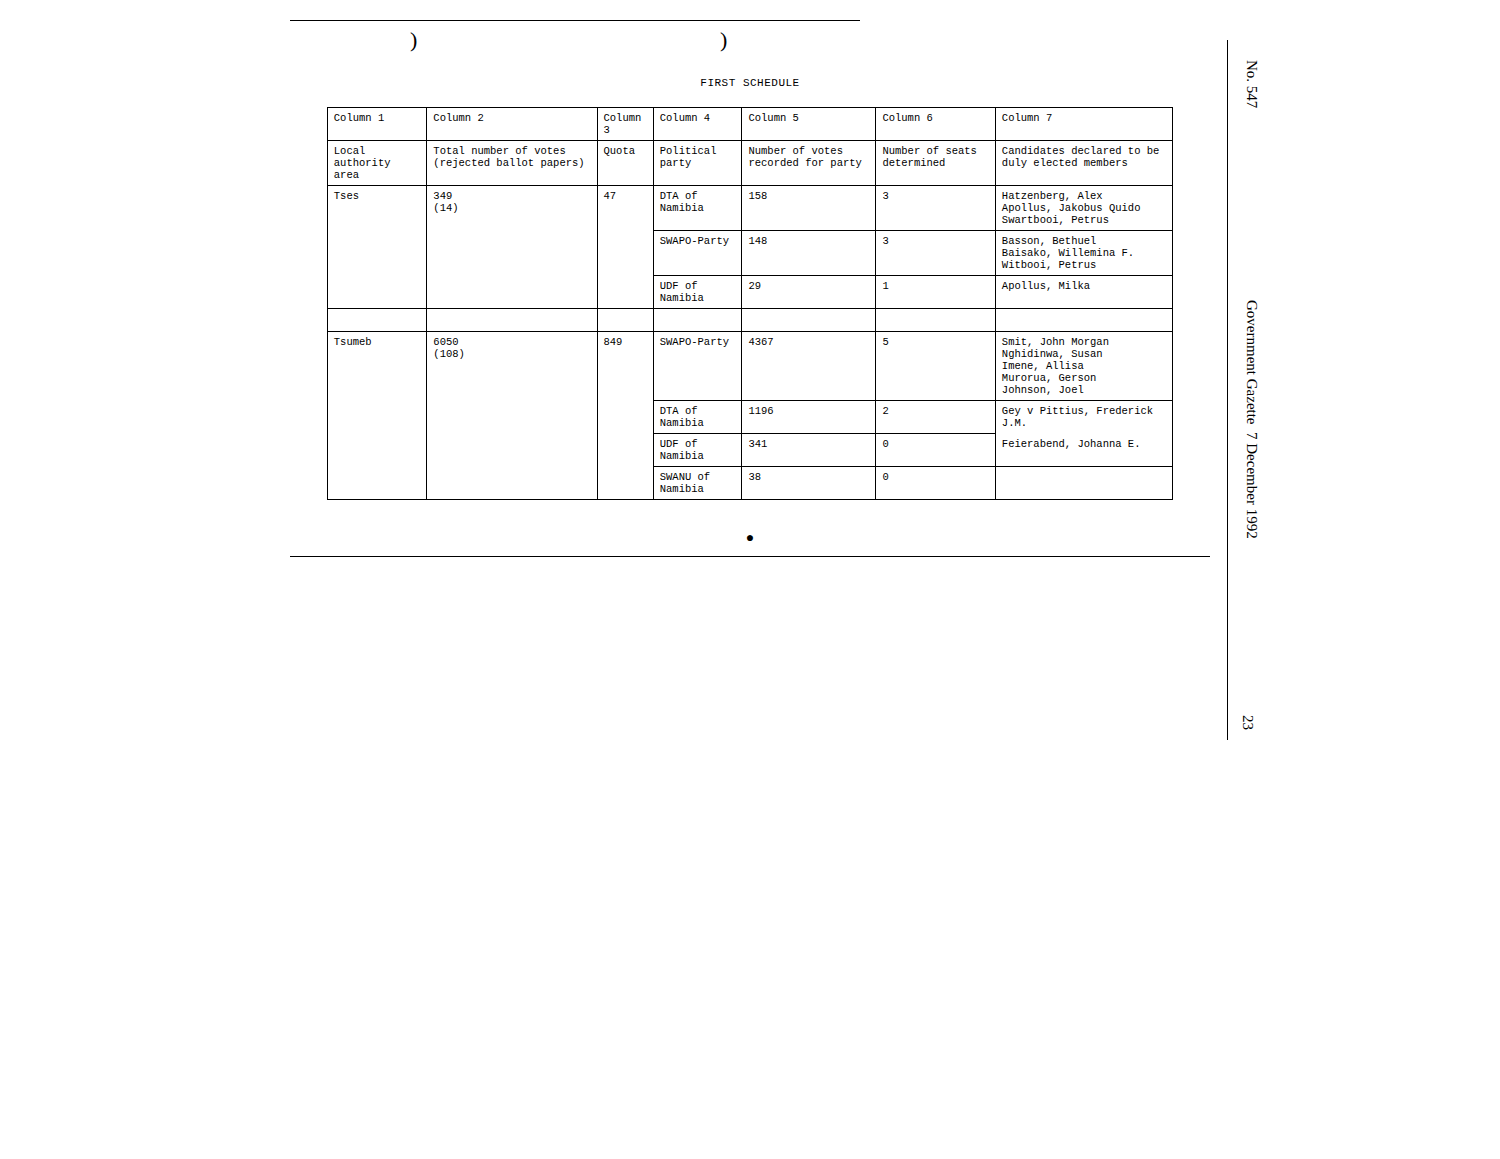) )
No. 547
Government Gazette 7 December 1992
23
FIRST SCHEDULE
| Column 1 | Column 2 | Column 3 | Column 4 | Column 5 | Column 6 | Column 7 |
| --- | --- | --- | --- | --- | --- | --- |
| Local authority area | Total number of votes (rejected ballot papers) | Quota | Political party | Number of votes recorded for party | Number of seats determined | Candidates declared to be duly elected members |
| Tses | 349 (14) | 47 | DTA of Namibia | 158 | 3 | Hatzenberg, Alex Apollus, Jakobus Quido Swartbooi, Petrus |
| | | | SWAPO-Party | 148 | 3 | Basson, Bethuel Baisako, Willemina F. Witbooi, Petrus |
| | | | UDF of Namibia | 29 | 1 | Apollus, Milka |
| Tsumeb | 6050 (108) | 849 | SWAPO-Party | 4367 | 5 | Smit, John Morgan Nghidinwa, Susan Imene, Allisa Murorua, Gerson Johnson, Joel |
| | | | DTA of Namibia | 1196 | 2 | Gey v Pittius, Frederick J.M. |
| | | | UDF of Namibia | 341 | 0 | Feierabend, Johanna E. |
| | | | SWANU of Namibia | 38 | 0 | |
●